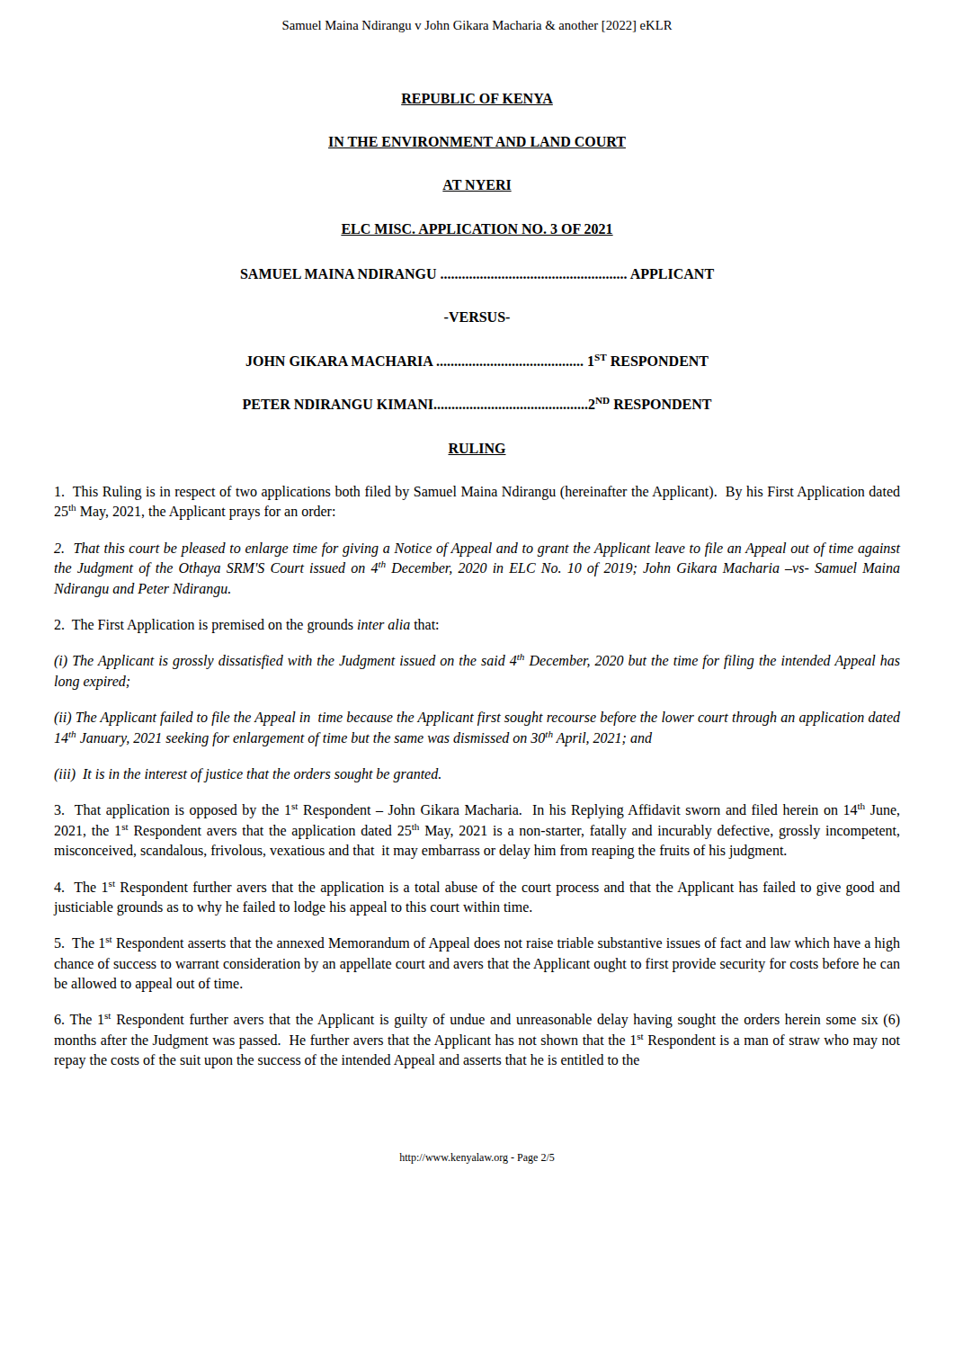Samuel Maina Ndirangu v John Gikara Macharia & another [2022] eKLR
REPUBLIC OF KENYA
IN THE ENVIRONMENT AND LAND COURT
AT NYERI
ELC MISC. APPLICATION NO. 3 OF 2021
SAMUEL MAINA NDIRANGU .................................................... APPLICANT
-VERSUS-
JOHN GIKARA MACHARIA ......................................... 1ST RESPONDENT
PETER NDIRANGU KIMANI...........................................2ND RESPONDENT
RULING
1. This Ruling is in respect of two applications both filed by Samuel Maina Ndirangu (hereinafter the Applicant). By his First Application dated 25th May, 2021, the Applicant prays for an order:
2. That this court be pleased to enlarge time for giving a Notice of Appeal and to grant the Applicant leave to file an Appeal out of time against the Judgment of the Othaya SRM'S Court issued on 4th December, 2020 in ELC No. 10 of 2019; John Gikara Macharia –vs- Samuel Maina Ndirangu and Peter Ndirangu.
2. The First Application is premised on the grounds inter alia that:
(i) The Applicant is grossly dissatisfied with the Judgment issued on the said 4th December, 2020 but the time for filing the intended Appeal has long expired;
(ii) The Applicant failed to file the Appeal in time because the Applicant first sought recourse before the lower court through an application dated 14th January, 2021 seeking for enlargement of time but the same was dismissed on 30th April, 2021; and
(iii) It is in the interest of justice that the orders sought be granted.
3. That application is opposed by the 1st Respondent – John Gikara Macharia. In his Replying Affidavit sworn and filed herein on 14th June, 2021, the 1st Respondent avers that the application dated 25th May, 2021 is a non-starter, fatally and incurably defective, grossly incompetent, misconceived, scandalous, frivolous, vexatious and that it may embarrass or delay him from reaping the fruits of his judgment.
4. The 1st Respondent further avers that the application is a total abuse of the court process and that the Applicant has failed to give good and justiciable grounds as to why he failed to lodge his appeal to this court within time.
5. The 1st Respondent asserts that the annexed Memorandum of Appeal does not raise triable substantive issues of fact and law which have a high chance of success to warrant consideration by an appellate court and avers that the Applicant ought to first provide security for costs before he can be allowed to appeal out of time.
6. The 1st Respondent further avers that the Applicant is guilty of undue and unreasonable delay having sought the orders herein some six (6) months after the Judgment was passed. He further avers that the Applicant has not shown that the 1st Respondent is a man of straw who may not repay the costs of the suit upon the success of the intended Appeal and asserts that he is entitled to the
http://www.kenyalaw.org - Page 2/5